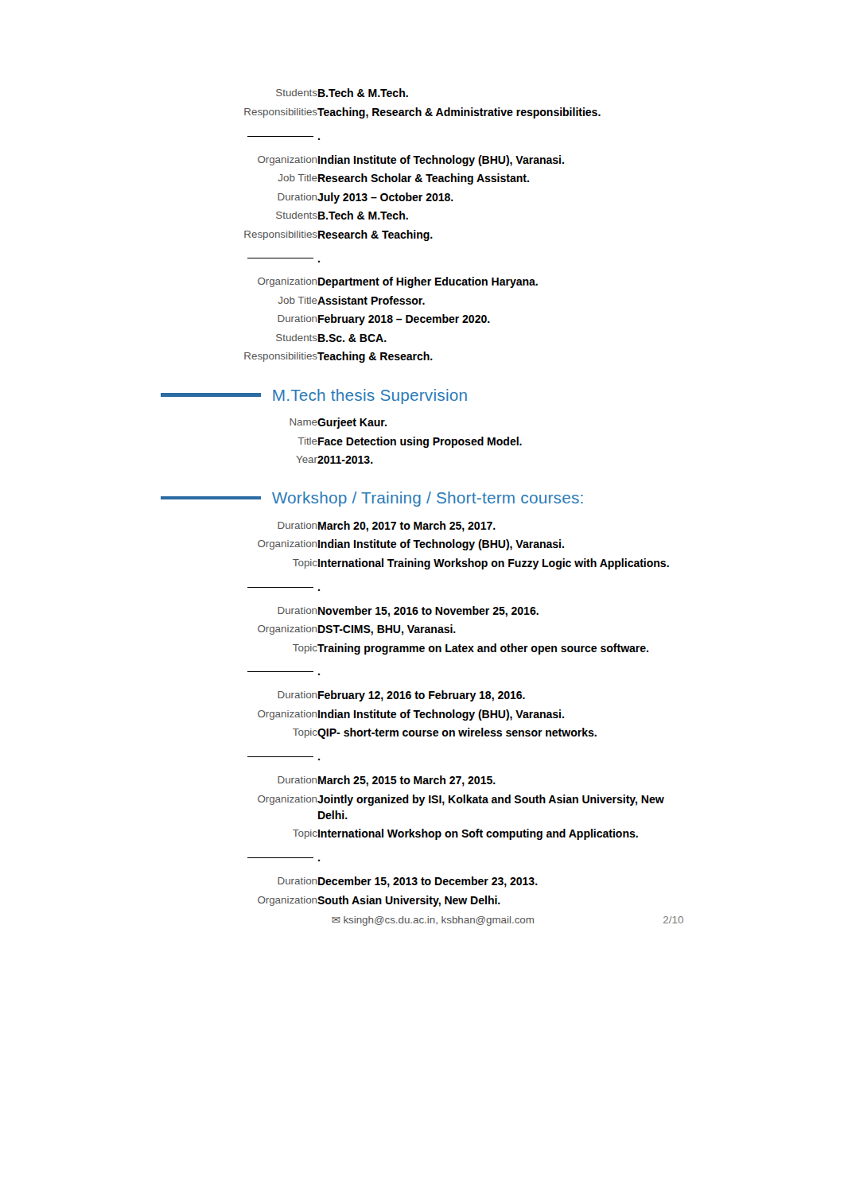| Students | B.Tech & M.Tech. |
| Responsibilities | Teaching, Research & Administrative responsibilities. |
| | . |
| Organization | Indian Institute of Technology (BHU), Varanasi. |
| Job Title | Research Scholar & Teaching Assistant. |
| Duration | July 2013 – October 2018. |
| Students | B.Tech & M.Tech. |
| Responsibilities | Research & Teaching. |
| | . |
| Organization | Department of Higher Education Haryana. |
| Job Title | Assistant Professor. |
| Duration | February 2018 – December 2020. |
| Students | B.Sc. & BCA. |
| Responsibilities | Teaching & Research. |
M.Tech thesis Supervision
| Name | Gurjeet Kaur. |
| Title | Face Detection using Proposed Model. |
| Year | 2011-2013. |
Workshop / Training / Short-term courses:
| Duration | March 20, 2017 to March 25, 2017. |
| Organization | Indian Institute of Technology (BHU), Varanasi. |
| Topic | International Training Workshop on Fuzzy Logic with Applications. |
| | . |
| Duration | November 15, 2016 to November 25, 2016. |
| Organization | DST-CIMS, BHU, Varanasi. |
| Topic | Training programme on Latex and other open source software. |
| | . |
| Duration | February 12, 2016 to February 18, 2016. |
| Organization | Indian Institute of Technology (BHU), Varanasi. |
| Topic | QIP- short-term course on wireless sensor networks. |
| | . |
| Duration | March 25, 2015 to March 27, 2015. |
| Organization | Jointly organized by ISI, Kolkata and South Asian University, New Delhi. |
| Topic | International Workshop on Soft computing and Applications. |
| | . |
| Duration | December 15, 2013 to December 23, 2013. |
| Organization | South Asian University, New Delhi. |
✉ ksingh@cs.du.ac.in, ksbhan@gmail.com
2/10